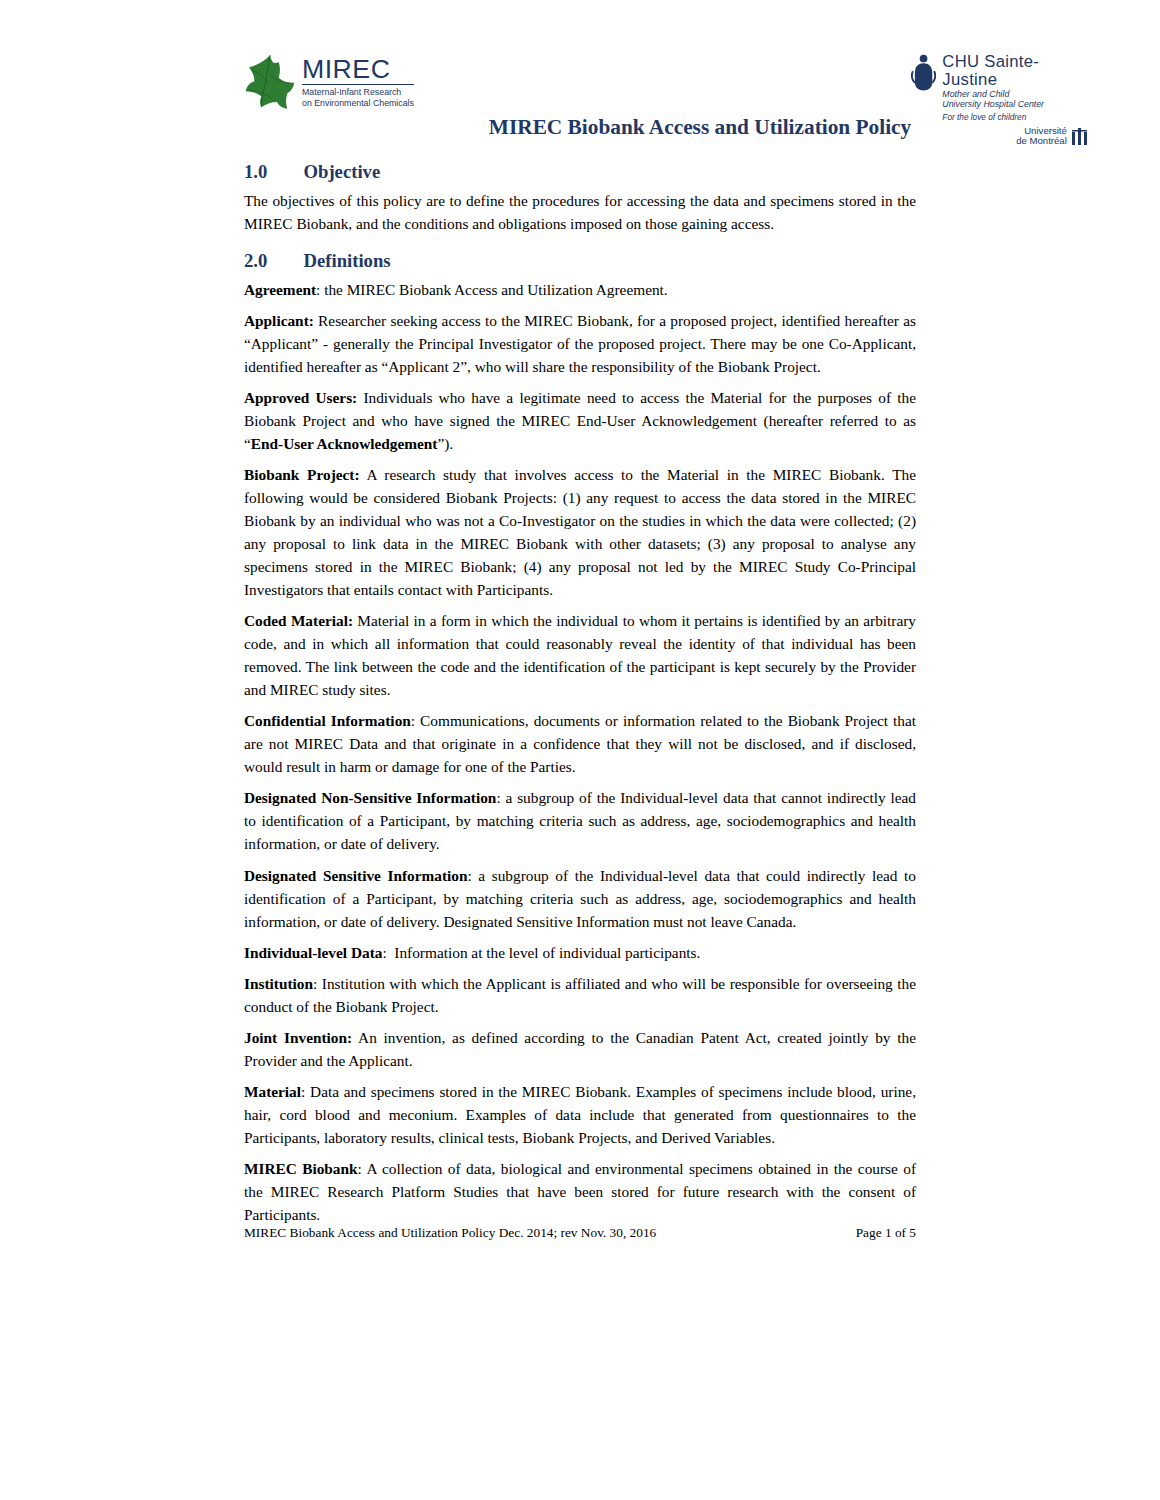MIREC
Maternal-Infant Research
on Environmental Chemicals
MIREC Biobank Access and Utilization Policy
CHU Sainte-Justine
Mother and Child
University Hospital Center
For the love of children
Université
de Montréal
1.0 Objective
The objectives of this policy are to define the procedures for accessing the data and specimens stored in the MIREC Biobank, and the conditions and obligations imposed on those gaining access.
2.0 Definitions
Agreement: the MIREC Biobank Access and Utilization Agreement.
Applicant: Researcher seeking access to the MIREC Biobank, for a proposed project, identified hereafter as “Applicant” - generally the Principal Investigator of the proposed project. There may be one Co-Applicant, identified hereafter as “Applicant 2”, who will share the responsibility of the Biobank Project.
Approved Users: Individuals who have a legitimate need to access the Material for the purposes of the Biobank Project and who have signed the MIREC End-User Acknowledgement (hereafter referred to as “End-User Acknowledgement”).
Biobank Project: A research study that involves access to the Material in the MIREC Biobank. The following would be considered Biobank Projects: (1) any request to access the data stored in the MIREC Biobank by an individual who was not a Co-Investigator on the studies in which the data were collected; (2) any proposal to link data in the MIREC Biobank with other datasets; (3) any proposal to analyse any specimens stored in the MIREC Biobank; (4) any proposal not led by the MIREC Study Co-Principal Investigators that entails contact with Participants.
Coded Material: Material in a form in which the individual to whom it pertains is identified by an arbitrary code, and in which all information that could reasonably reveal the identity of that individual has been removed. The link between the code and the identification of the participant is kept securely by the Provider and MIREC study sites.
Confidential Information: Communications, documents or information related to the Biobank Project that are not MIREC Data and that originate in a confidence that they will not be disclosed, and if disclosed, would result in harm or damage for one of the Parties.
Designated Non-Sensitive Information: a subgroup of the Individual-level data that cannot indirectly lead to identification of a Participant, by matching criteria such as address, age, sociodemographics and health information, or date of delivery.
Designated Sensitive Information: a subgroup of the Individual-level data that could indirectly lead to identification of a Participant, by matching criteria such as address, age, sociodemographics and health information, or date of delivery. Designated Sensitive Information must not leave Canada.
Individual-level Data: Information at the level of individual participants.
Institution: Institution with which the Applicant is affiliated and who will be responsible for overseeing the conduct of the Biobank Project.
Joint Invention: An invention, as defined according to the Canadian Patent Act, created jointly by the Provider and the Applicant.
Material: Data and specimens stored in the MIREC Biobank. Examples of specimens include blood, urine, hair, cord blood and meconium. Examples of data include that generated from questionnaires to the Participants, laboratory results, clinical tests, Biobank Projects, and Derived Variables.
MIREC Biobank: A collection of data, biological and environmental specimens obtained in the course of the MIREC Research Platform Studies that have been stored for future research with the consent of Participants.
MIREC Biobank Access and Utilization Policy Dec. 2014; rev Nov. 30, 2016
Page 1 of 5